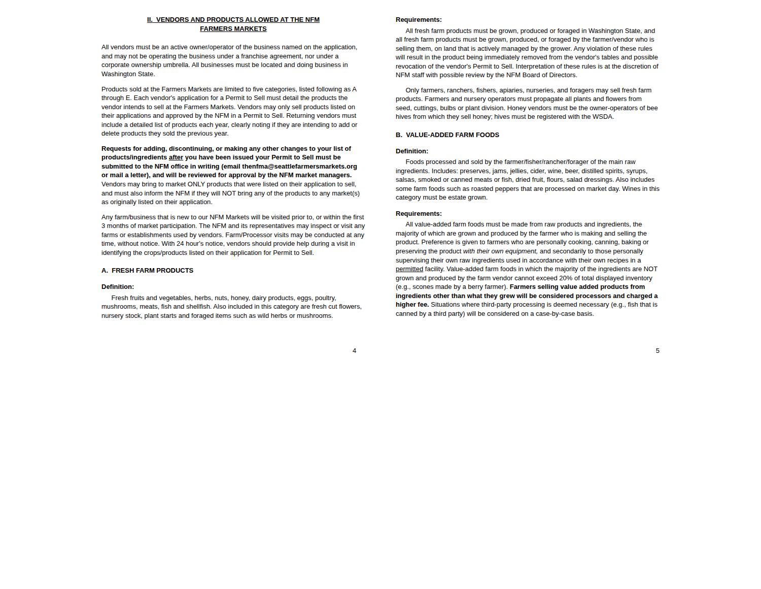II. VENDORS AND PRODUCTS ALLOWED AT THE NFM
FARMERS MARKETS
All vendors must be an active owner/operator of the business named on the application, and may not be operating the business under a franchise agreement, nor under a corporate ownership umbrella. All businesses must be located and doing business in Washington State.
Products sold at the Farmers Markets are limited to five categories, listed following as A through E. Each vendor's application for a Permit to Sell must detail the products the vendor intends to sell at the Farmers Markets. Vendors may only sell products listed on their applications and approved by the NFM in a Permit to Sell. Returning vendors must include a detailed list of products each year, clearly noting if they are intending to add or delete products they sold the previous year.
Requests for adding, discontinuing, or making any other changes to your list of products/ingredients after you have been issued your Permit to Sell must be submitted to the NFM office in writing (email thenfma@seattlefarmersmarkets.org or mail a letter), and will be reviewed for approval by the NFM market managers. Vendors may bring to market ONLY products that were listed on their application to sell, and must also inform the NFM if they will NOT bring any of the products to any market(s) as originally listed on their application.
Any farm/business that is new to our NFM Markets will be visited prior to, or within the first 3 months of market participation. The NFM and its representatives may inspect or visit any farms or establishments used by vendors. Farm/Processor visits may be conducted at any time, without notice. With 24 hour's notice, vendors should provide help during a visit in identifying the crops/products listed on their application for Permit to Sell.
A. FRESH FARM PRODUCTS
Definition:
Fresh fruits and vegetables, herbs, nuts, honey, dairy products, eggs, poultry, mushrooms, meats, fish and shellfish. Also included in this category are fresh cut flowers, nursery stock, plant starts and foraged items such as wild herbs or mushrooms.
Requirements:
All fresh farm products must be grown, produced or foraged in Washington State, and all fresh farm products must be grown, produced, or foraged by the farmer/vendor who is selling them, on land that is actively managed by the grower. Any violation of these rules will result in the product being immediately removed from the vendor's tables and possible revocation of the vendor's Permit to Sell. Interpretation of these rules is at the discretion of NFM staff with possible review by the NFM Board of Directors.
Only farmers, ranchers, fishers, apiaries, nurseries, and foragers may sell fresh farm products. Farmers and nursery operators must propagate all plants and flowers from seed, cuttings, bulbs or plant division. Honey vendors must be the owner-operators of bee hives from which they sell honey; hives must be registered with the WSDA.
B. VALUE-ADDED FARM FOODS
Definition:
Foods processed and sold by the farmer/fisher/rancher/forager of the main raw ingredients. Includes: preserves, jams, jellies, cider, wine, beer, distilled spirits, syrups, salsas, smoked or canned meats or fish, dried fruit, flours, salad dressings. Also includes some farm foods such as roasted peppers that are processed on market day. Wines in this category must be estate grown.
Requirements:
All value-added farm foods must be made from raw products and ingredients, the majority of which are grown and produced by the farmer who is making and selling the product. Preference is given to farmers who are personally cooking, canning, baking or preserving the product with their own equipment, and secondarily to those personally supervising their own raw ingredients used in accordance with their own recipes in a permitted facility. Value-added farm foods in which the majority of the ingredients are NOT grown and produced by the farm vendor cannot exceed 20% of total displayed inventory (e.g., scones made by a berry farmer). Farmers selling value added products from ingredients other than what they grew will be considered processors and charged a higher fee. Situations where third-party processing is deemed necessary (e.g., fish that is canned by a third party) will be considered on a case-by-case basis.
4 5